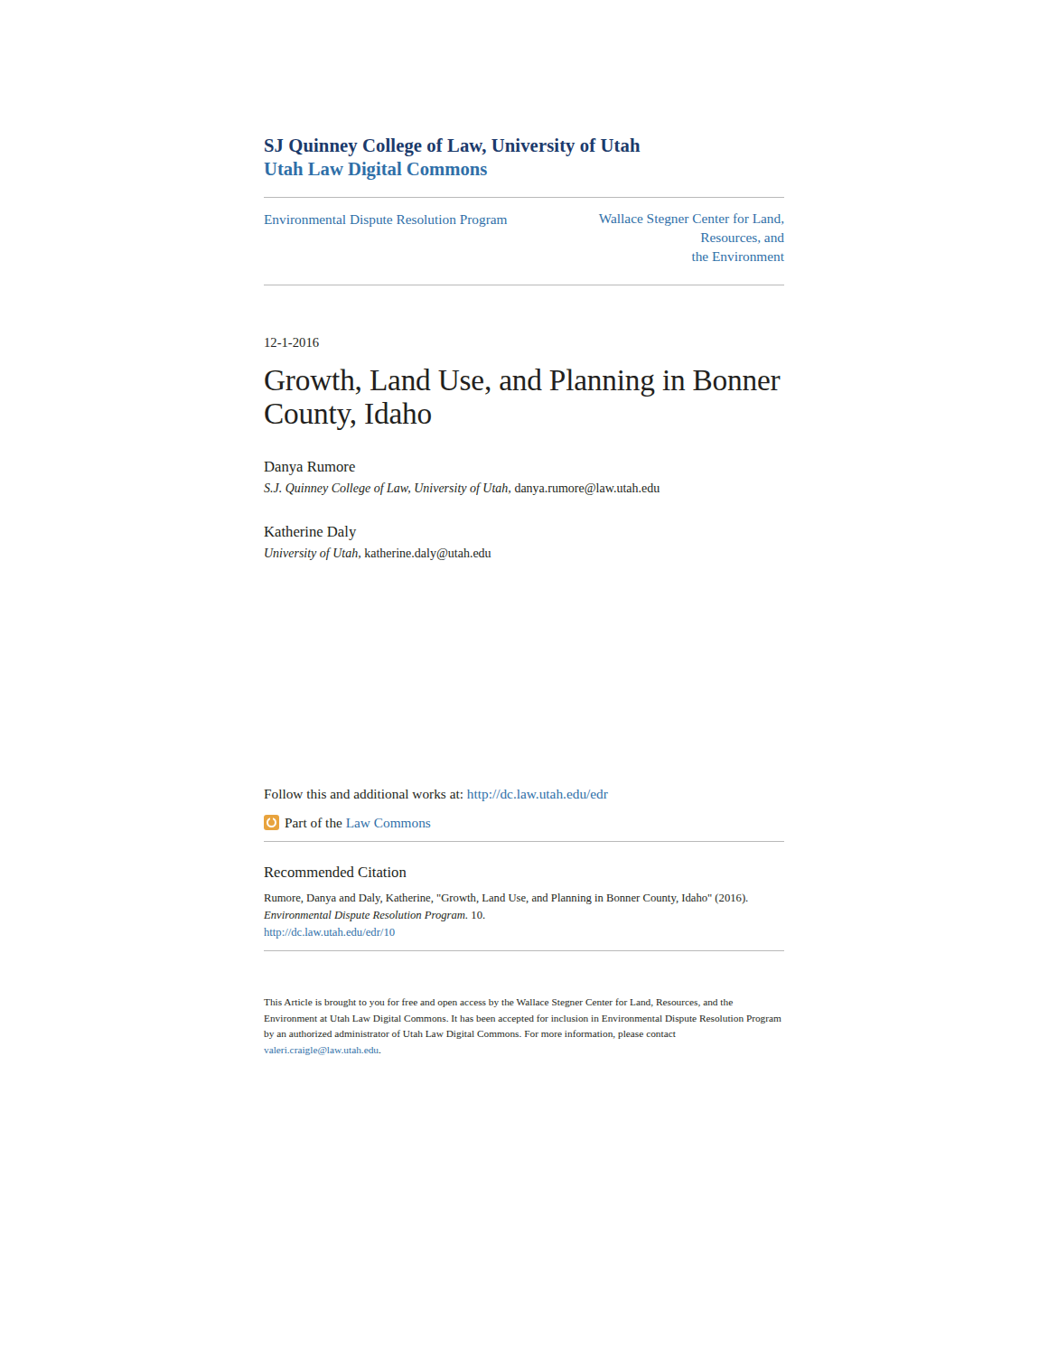SJ Quinney College of Law, University of Utah
Utah Law Digital Commons
Environmental Dispute Resolution Program
Wallace Stegner Center for Land, Resources, and
the Environment
12-1-2016
Growth, Land Use, and Planning in Bonner
County, Idaho
Danya Rumore
S.J. Quinney College of Law, University of Utah, danya.rumore@law.utah.edu
Katherine Daly
University of Utah, katherine.daly@utah.edu
Follow this and additional works at: http://dc.law.utah.edu/edr
Part of the Law Commons
Recommended Citation
Rumore, Danya and Daly, Katherine, "Growth, Land Use, and Planning in Bonner County, Idaho" (2016). Environmental Dispute Resolution Program. 10.
http://dc.law.utah.edu/edr/10
This Article is brought to you for free and open access by the Wallace Stegner Center for Land, Resources, and the Environment at Utah Law Digital Commons. It has been accepted for inclusion in Environmental Dispute Resolution Program by an authorized administrator of Utah Law Digital Commons. For more information, please contact valeri.craigle@law.utah.edu.